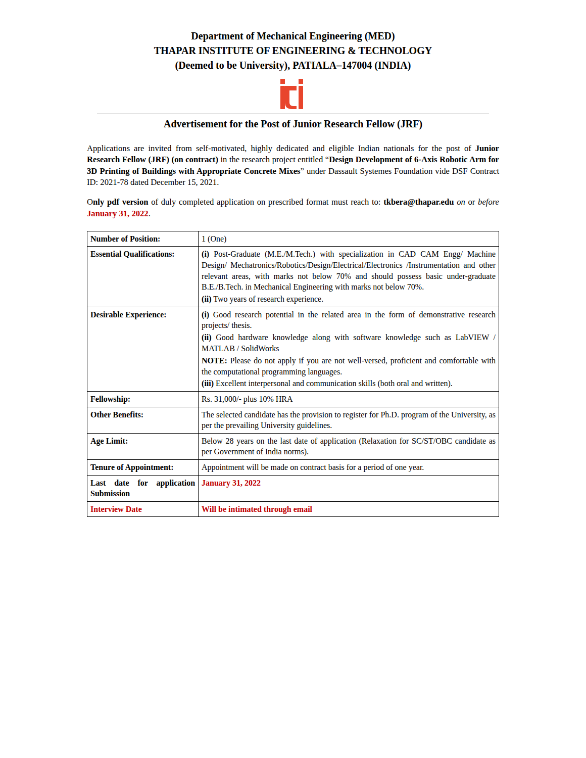Department of Mechanical Engineering (MED)
THAPAR INSTITUTE OF ENGINEERING & TECHNOLOGY
(Deemed to be University), PATIALA–147004 (INDIA)
Advertisement for the Post of Junior Research Fellow (JRF)
Applications are invited from self-motivated, highly dedicated and eligible Indian nationals for the post of Junior Research Fellow (JRF) (on contract) in the research project entitled “Design Development of 6-Axis Robotic Arm for 3D Printing of Buildings with Appropriate Concrete Mixes” under Dassault Systemes Foundation vide DSF Contract ID: 2021-78 dated December 15, 2021.
Only pdf version of duly completed application on prescribed format must reach to: tkbera@thapar.edu on or before January 31, 2022.
| Number of Position: | 1 (One) |
| Essential Qualifications: | (i) Post-Graduate (M.E./M.Tech.) with specialization in CAD CAM Engg/ Machine Design/ Mechatronics/Robotics/Design/Electrical/Electronics /Instrumentation and other relevant areas, with marks not below 70% and should possess basic under-graduate B.E./B.Tech. in Mechanical Engineering with marks not below 70%. (ii) Two years of research experience. |
| Desirable Experience: | (i) Good research potential in the related area in the form of demonstrative research projects/ thesis. (ii) Good hardware knowledge along with software knowledge such as LabVIEW / MATLAB / SolidWorks NOTE: Please do not apply if you are not well-versed, proficient and comfortable with the computational programming languages. (iii) Excellent interpersonal and communication skills (both oral and written). |
| Fellowship: | Rs. 31,000/- plus 10% HRA |
| Other Benefits: | The selected candidate has the provision to register for Ph.D. program of the University, as per the prevailing University guidelines. |
| Age Limit: | Below 28 years on the last date of application (Relaxation for SC/ST/OBC candidate as per Government of India norms). |
| Tenure of Appointment: | Appointment will be made on contract basis for a period of one year. |
| Last date for application Submission | January 31, 2022 |
| Interview Date | Will be intimated through email |